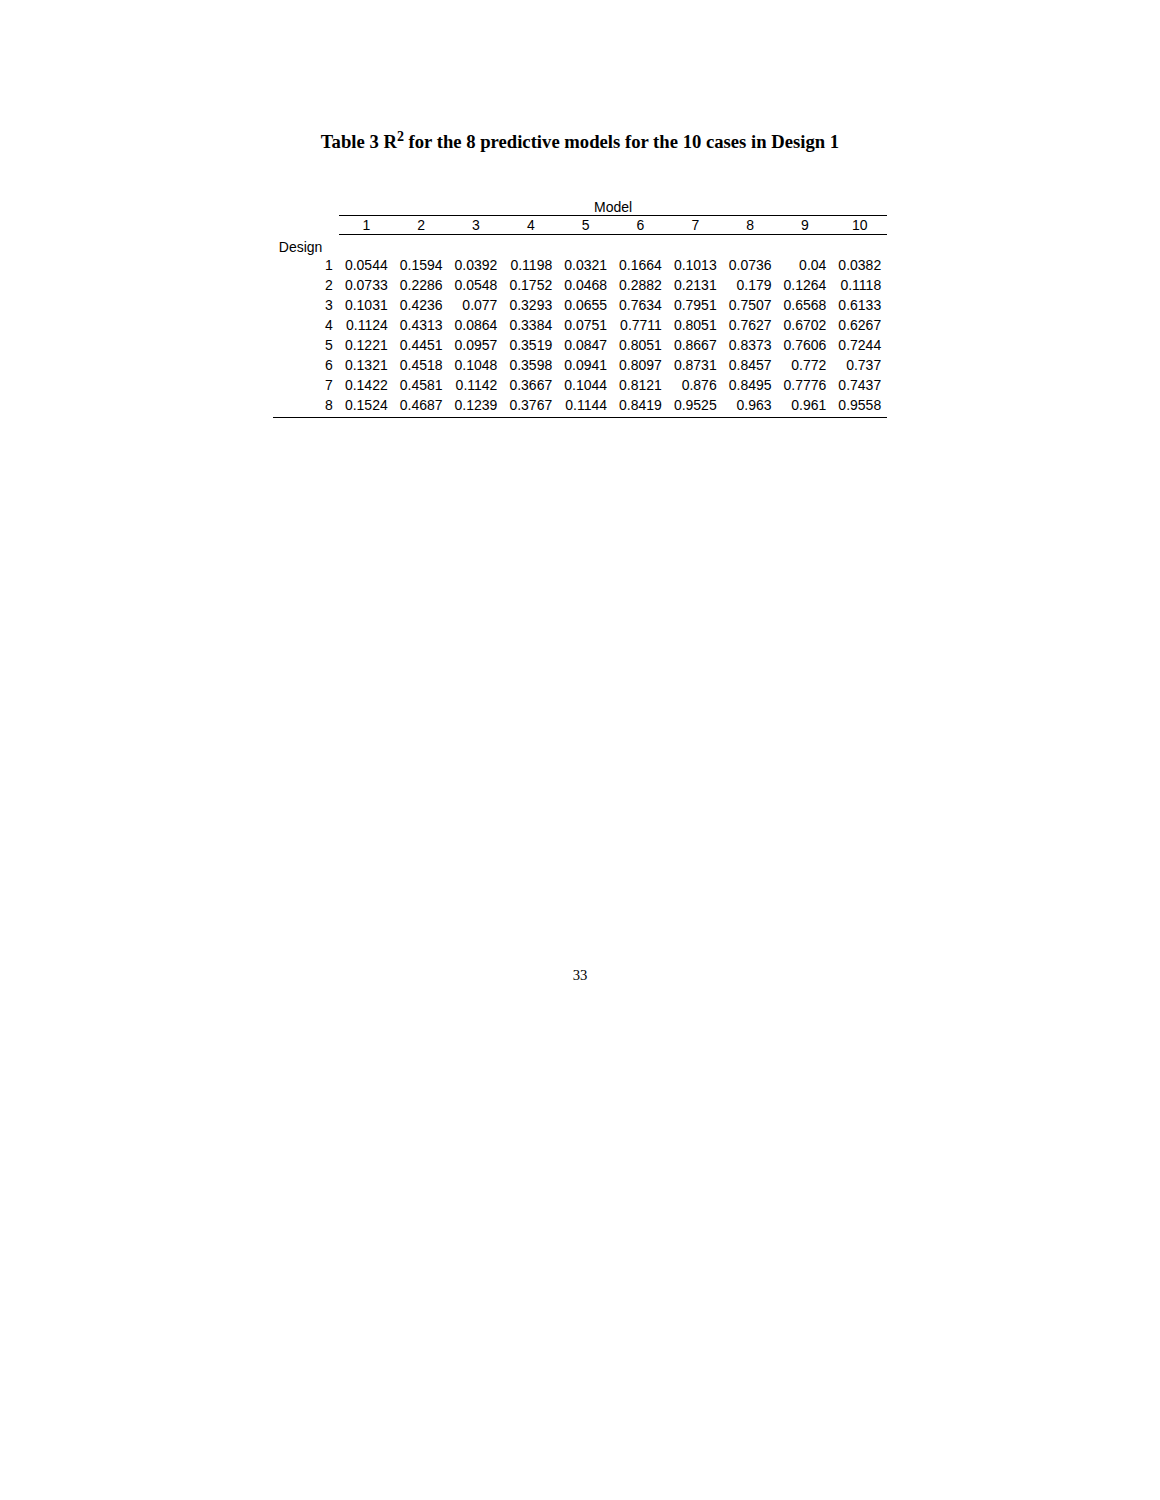Table 3 R2 for the 8 predictive models for the 10 cases in Design 1
| | Model |
| --- | --- |
| | 1 | 2 | 3 | 4 | 5 | 6 | 7 | 8 | 9 | 10 |
| Design |
| 1 | 0.0544 | 0.1594 | 0.0392 | 0.1198 | 0.0321 | 0.1664 | 0.1013 | 0.0736 | 0.04 | 0.0382 |
| 2 | 0.0733 | 0.2286 | 0.0548 | 0.1752 | 0.0468 | 0.2882 | 0.2131 | 0.179 | 0.1264 | 0.1118 |
| 3 | 0.1031 | 0.4236 | 0.077 | 0.3293 | 0.0655 | 0.7634 | 0.7951 | 0.7507 | 0.6568 | 0.6133 |
| 4 | 0.1124 | 0.4313 | 0.0864 | 0.3384 | 0.0751 | 0.7711 | 0.8051 | 0.7627 | 0.6702 | 0.6267 |
| 5 | 0.1221 | 0.4451 | 0.0957 | 0.3519 | 0.0847 | 0.8051 | 0.8667 | 0.8373 | 0.7606 | 0.7244 |
| 6 | 0.1321 | 0.4518 | 0.1048 | 0.3598 | 0.0941 | 0.8097 | 0.8731 | 0.8457 | 0.772 | 0.737 |
| 7 | 0.1422 | 0.4581 | 0.1142 | 0.3667 | 0.1044 | 0.8121 | 0.876 | 0.8495 | 0.7776 | 0.7437 |
| 8 | 0.1524 | 0.4687 | 0.1239 | 0.3767 | 0.1144 | 0.8419 | 0.9525 | 0.963 | 0.961 | 0.9558 |
33